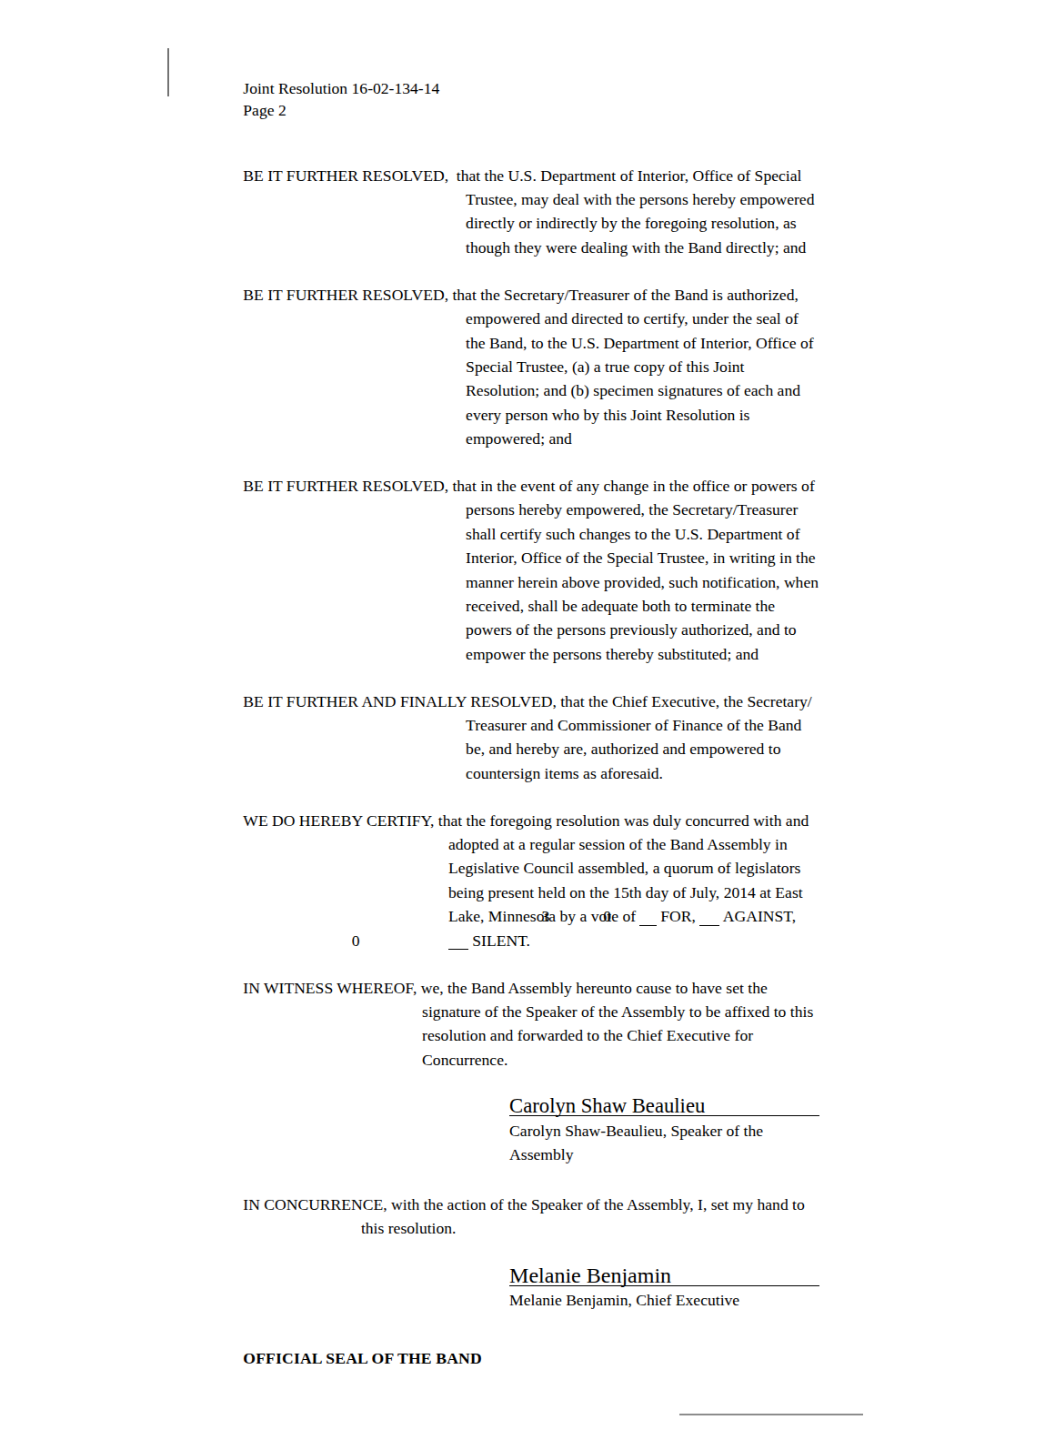Joint Resolution 16-02-134-14
Page 2
BE IT FURTHER RESOLVED, that the U.S. Department of Interior, Office of Special Trustee, may deal with the persons hereby empowered directly or indirectly by the foregoing resolution, as though they were dealing with the Band directly; and
BE IT FURTHER RESOLVED, that the Secretary/Treasurer of the Band is authorized, empowered and directed to certify, under the seal of the Band, to the U.S. Department of Interior, Office of Special Trustee, (a) a true copy of this Joint Resolution; and (b) specimen signatures of each and every person who by this Joint Resolution is empowered; and
BE IT FURTHER RESOLVED, that in the event of any change in the office or powers of persons hereby empowered, the Secretary/Treasurer shall certify such changes to the U.S. Department of Interior, Office of the Special Trustee, in writing in the manner herein above provided, such notification, when received, shall be adequate both to terminate the powers of the persons previously authorized, and to empower the persons thereby substituted; and
BE IT FURTHER AND FINALLY RESOLVED, that the Chief Executive, the Secretary/ Treasurer and Commissioner of Finance of the Band be, and hereby are, authorized and empowered to countersign items as aforesaid.
WE DO HEREBY CERTIFY, that the foregoing resolution was duly concurred with and adopted at a regular session of the Band Assembly in Legislative Council assembled, a quorum of legislators being present held on the 15th day of July, 2014 at East Lake, Minnesota by a vote of 3 FOR, 0 AGAINST, 0 SILENT.
IN WITNESS WHEREOF, we, the Band Assembly hereunto cause to have set the signature of the Speaker of the Assembly to be affixed to this resolution and forwarded to the Chief Executive for Concurrence.
Carolyn Shaw Beaulieu
Carolyn Shaw-Beaulieu, Speaker of the Assembly
IN CONCURRENCE, with the action of the Speaker of the Assembly, I, set my hand to this resolution.
Melanie Benjamin
Melanie Benjamin, Chief Executive
OFFICIAL SEAL OF THE BAND